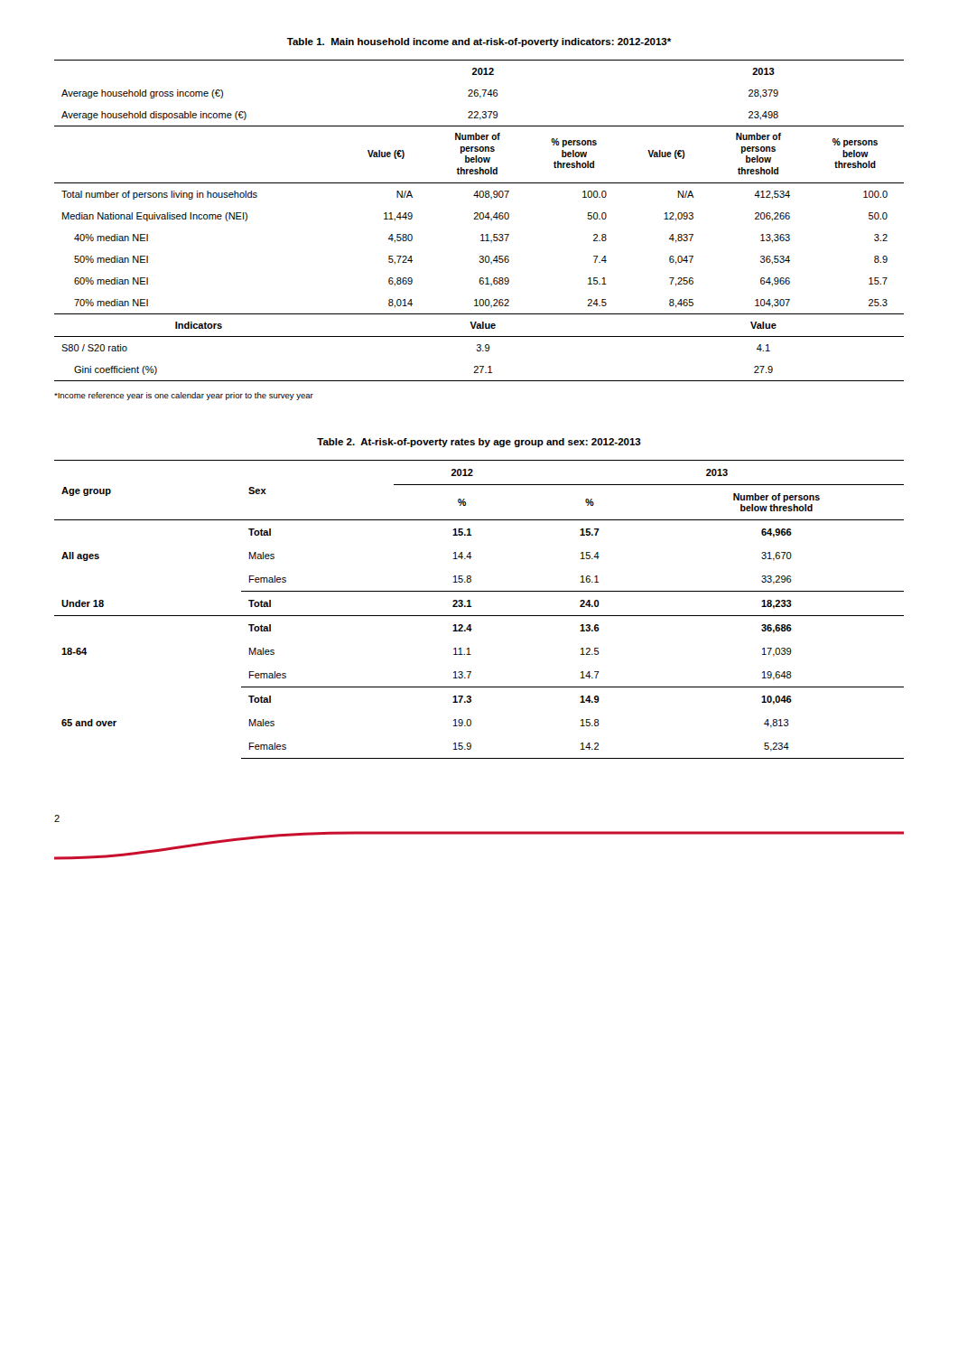Table 1. Main household income and at-risk-of-poverty indicators: 2012-2013*
| | 2012 | 2013 |
| Average household gross income (€) | 26,746 | 28,379 |
| Average household disposable income (€) | 22,379 | 23,498 |
| | Value (€) | Number of persons below threshold | % persons below threshold | Value (€) | Number of persons below threshold | % persons below threshold |
| Total number of persons living in households | N/A | 408,907 | 100.0 | N/A | 412,534 | 100.0 |
| Median National Equivalised Income (NEI) | 11,449 | 204,460 | 50.0 | 12,093 | 206,266 | 50.0 |
| 40% median NEI | 4,580 | 11,537 | 2.8 | 4,837 | 13,363 | 3.2 |
| 50% median NEI | 5,724 | 30,456 | 7.4 | 6,047 | 36,534 | 8.9 |
| 60% median NEI | 6,869 | 61,689 | 15.1 | 7,256 | 64,966 | 15.7 |
| 70% median NEI | 8,014 | 100,262 | 24.5 | 8,465 | 104,307 | 25.3 |
| Indicators | Value | Value |
| S80 / S20 ratio | 3.9 | 4.1 |
| Gini coefficient (%) | 27.1 | 27.9 |
*Income reference year is one calendar year prior to the survey year
Table 2. At-risk-of-poverty rates by age group and sex: 2012-2013
| Age group | Sex | 2012 | 2013 |
| --- | --- | --- | --- |
| % | % | Number of persons below threshold |
| All ages | Total | 15.1 | 15.7 | 64,966 |
| Males | 14.4 | 15.4 | 31,670 |
| Females | 15.8 | 16.1 | 33,296 |
| Under 18 | Total | 23.1 | 24.0 | 18,233 |
| 18-64 | Total | 12.4 | 13.6 | 36,686 |
| Males | 11.1 | 12.5 | 17,039 |
| Females | 13.7 | 14.7 | 19,648 |
| 65 and over | Total | 17.3 | 14.9 | 10,046 |
| Males | 19.0 | 15.8 | 4,813 |
| Females | 15.9 | 14.2 | 5,234 |
2